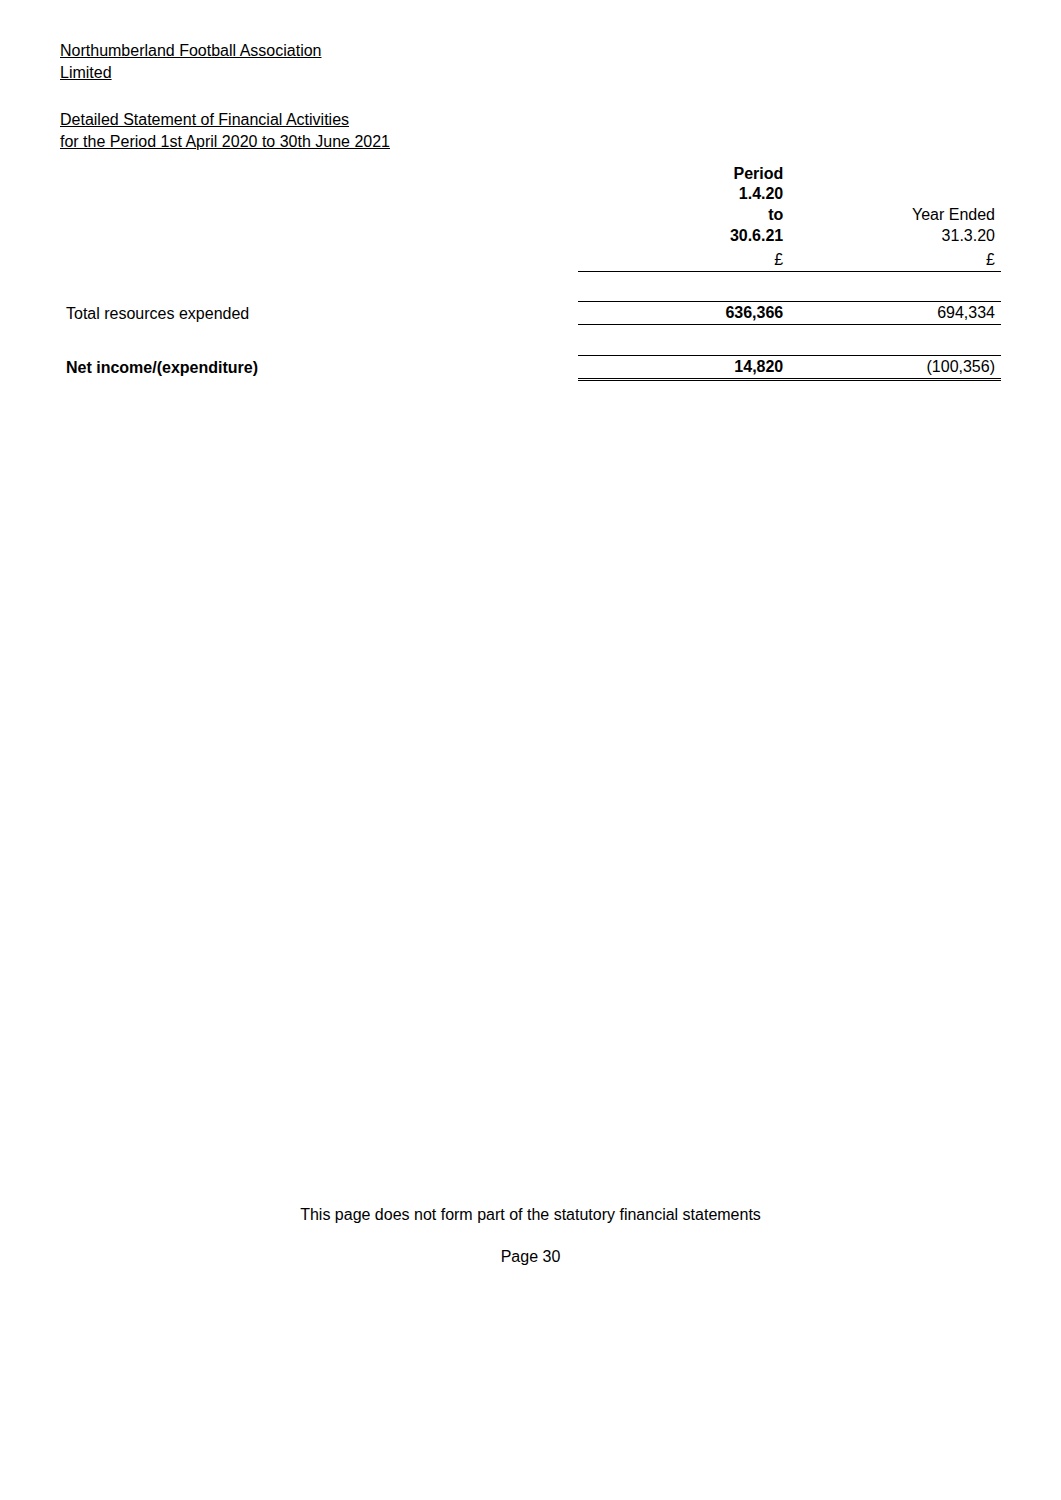Northumberland Football Association
Limited
Detailed Statement of Financial Activities
for the Period 1st April 2020 to 30th June 2021
| | Period 1.4.20 to 30.6.21 | Year Ended 31.3.20 |
| --- | --- | --- |
| | £ | £ |
| Total resources expended | 636,366 | 694,334 |
| Net income/(expenditure) | 14,820 | (100,356) |
This page does not form part of the statutory financial statements
Page 30